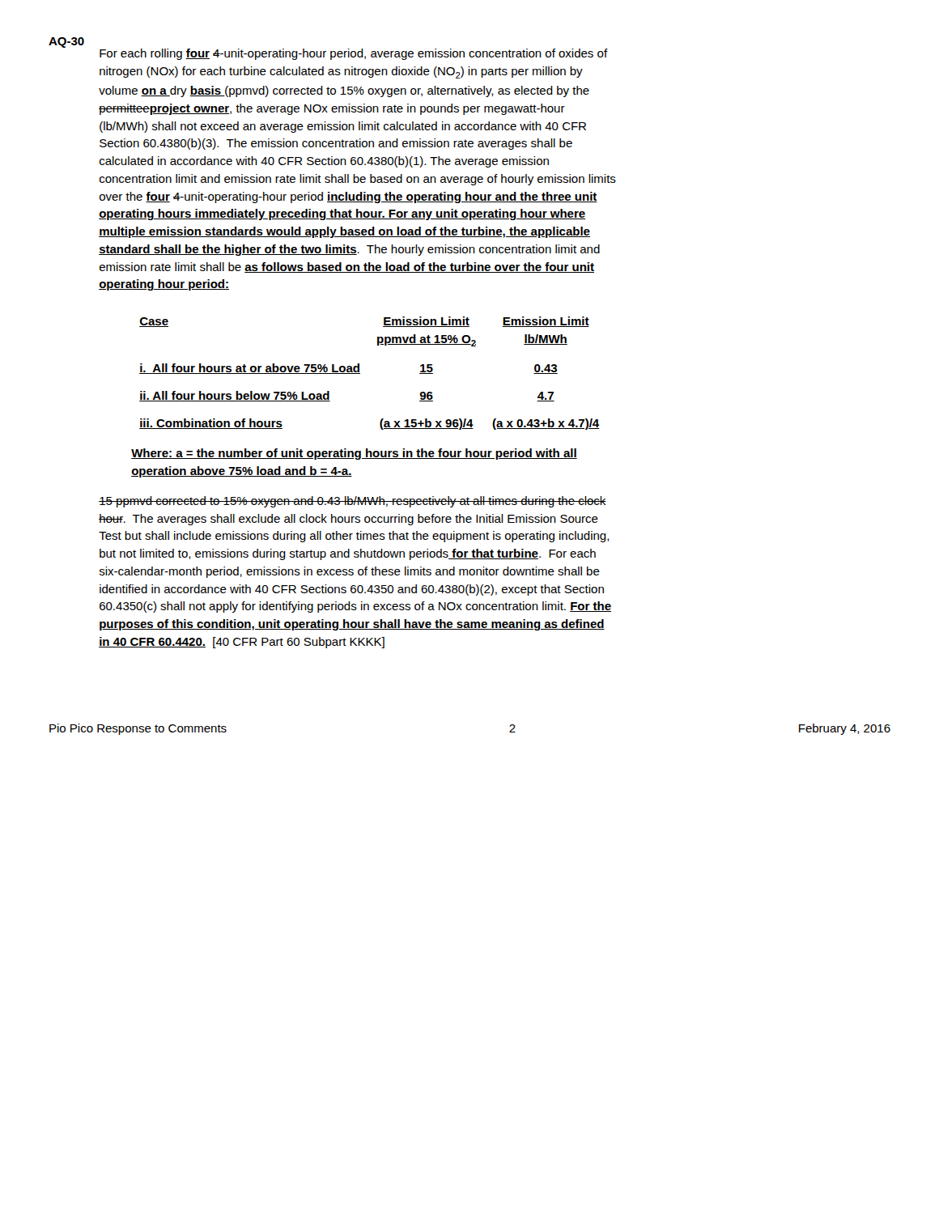AQ-30
For each rolling four 4-unit-operating-hour period, average emission concentration of oxides of nitrogen (NOx) for each turbine calculated as nitrogen dioxide (NO2) in parts per million by volume on a dry basis (ppmvd) corrected to 15% oxygen or, alternatively, as elected by the permittee project owner, the average NOx emission rate in pounds per megawatt-hour (lb/MWh) shall not exceed an average emission limit calculated in accordance with 40 CFR Section 60.4380(b)(3). The emission concentration and emission rate averages shall be calculated in accordance with 40 CFR Section 60.4380(b)(1). The average emission concentration limit and emission rate limit shall be based on an average of hourly emission limits over the four 4-unit-operating-hour period including the operating hour and the three unit operating hours immediately preceding that hour. For any unit operating hour where multiple emission standards would apply based on load of the turbine, the applicable standard shall be the higher of the two limits. The hourly emission concentration limit and emission rate limit shall be as follows based on the load of the turbine over the four unit operating hour period:
| Case | Emission Limit ppmvd at 15% O 2 | Emission Limit lb/MWh |
| --- | --- | --- |
| i. All four hours at or above 75% Load | 15 | 0.43 |
| ii. All four hours below 75% Load | 96 | 4.7 |
| iii. Combination of hours | (a x 15+b x 96)/4 | (a x 0.43+b x 4.7)/4 |
Where: a = the number of unit operating hours in the four hour period with all operation above 75% load and b = 4-a.
15 ppmvd corrected to 15% oxygen and 0.43 lb/MWh, respectively at all times during the clock hour. The averages shall exclude all clock hours occurring before the Initial Emission Source Test but shall include emissions during all other times that the equipment is operating including, but not limited to, emissions during startup and shutdown periods for that turbine. For each six-calendar-month period, emissions in excess of these limits and monitor downtime shall be identified in accordance with 40 CFR Sections 60.4350 and 60.4380(b)(2), except that Section 60.4350(c) shall not apply for identifying periods in excess of a NOx concentration limit. For the purposes of this condition, unit operating hour shall have the same meaning as defined in 40 CFR 60.4420. [40 CFR Part 60 Subpart KKKK]
Pio Pico Response to Comments
2
February 4, 2016